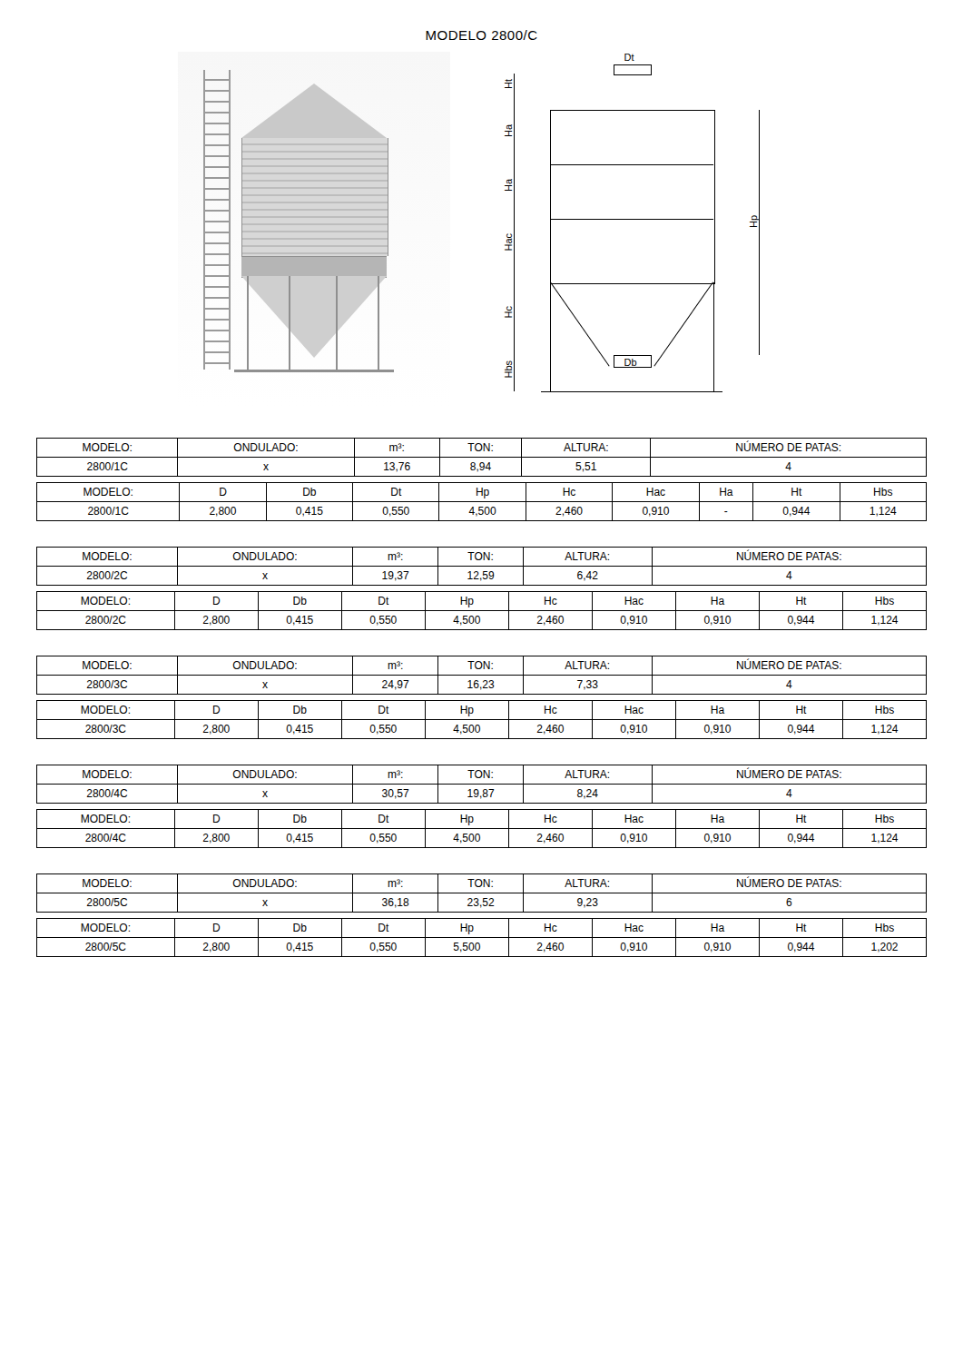MODELO 2800/C
Dt
Db
Ht
Ha
Ha
Hac
Hc
Hbs
Hp
| MODELO: | ONDULADO: | m³: | TON: | ALTURA: | NÚMERO DE PATAS: |
| --- | --- | --- | --- | --- | --- |
| 2800/1C | x | 13,76 | 8,94 | 5,51 | 4 |
| MODELO: | D | Db | Dt | Hp | Hc | Hac | Ha | Ht | Hbs |
| --- | --- | --- | --- | --- | --- | --- | --- | --- | --- |
| 2800/1C | 2,800 | 0,415 | 0,550 | 4,500 | 2,460 | 0,910 | - | 0,944 | 1,124 |
| MODELO: | ONDULADO: | m³: | TON: | ALTURA: | NÚMERO DE PATAS: |
| --- | --- | --- | --- | --- | --- |
| 2800/2C | x | 19,37 | 12,59 | 6,42 | 4 |
| MODELO: | D | Db | Dt | Hp | Hc | Hac | Ha | Ht | Hbs |
| --- | --- | --- | --- | --- | --- | --- | --- | --- | --- |
| 2800/2C | 2,800 | 0,415 | 0,550 | 4,500 | 2,460 | 0,910 | 0,910 | 0,944 | 1,124 |
| MODELO: | ONDULADO: | m³: | TON: | ALTURA: | NÚMERO DE PATAS: |
| --- | --- | --- | --- | --- | --- |
| 2800/3C | x | 24,97 | 16,23 | 7,33 | 4 |
| MODELO: | D | Db | Dt | Hp | Hc | Hac | Ha | Ht | Hbs |
| --- | --- | --- | --- | --- | --- | --- | --- | --- | --- |
| 2800/3C | 2,800 | 0,415 | 0,550 | 4,500 | 2,460 | 0,910 | 0,910 | 0,944 | 1,124 |
| MODELO: | ONDULADO: | m³: | TON: | ALTURA: | NÚMERO DE PATAS: |
| --- | --- | --- | --- | --- | --- |
| 2800/4C | x | 30,57 | 19,87 | 8,24 | 4 |
| MODELO: | D | Db | Dt | Hp | Hc | Hac | Ha | Ht | Hbs |
| --- | --- | --- | --- | --- | --- | --- | --- | --- | --- |
| 2800/4C | 2,800 | 0,415 | 0,550 | 4,500 | 2,460 | 0,910 | 0,910 | 0,944 | 1,124 |
| MODELO: | ONDULADO: | m³: | TON: | ALTURA: | NÚMERO DE PATAS: |
| --- | --- | --- | --- | --- | --- |
| 2800/5C | x | 36,18 | 23,52 | 9,23 | 6 |
| MODELO: | D | Db | Dt | Hp | Hc | Hac | Ha | Ht | Hbs |
| --- | --- | --- | --- | --- | --- | --- | --- | --- | --- |
| 2800/5C | 2,800 | 0,415 | 0,550 | 5,500 | 2,460 | 0,910 | 0,910 | 0,944 | 1,202 |